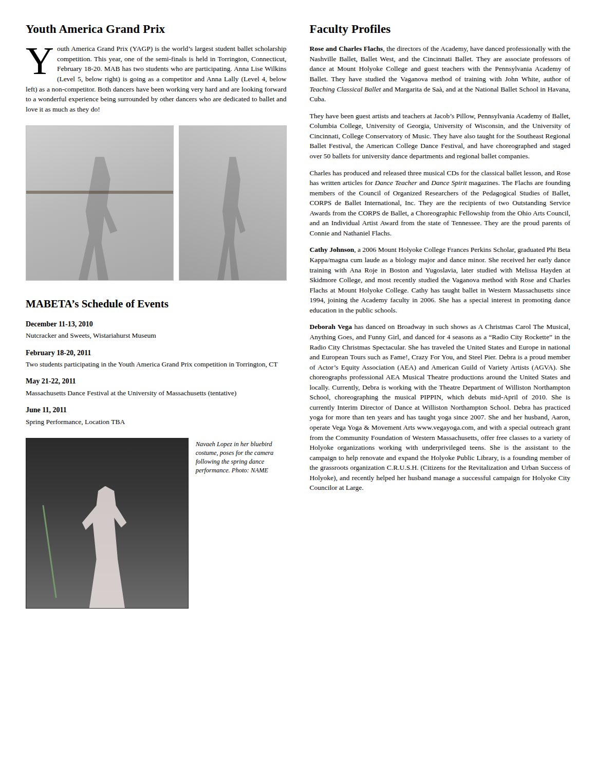Youth America Grand Prix
Youth America Grand Prix (YAGP) is the world’s largest student ballet scholarship competition. This year, one of the semi-finals is held in Torrington, Connecticut, February 18-20. MAB has two students who are participating. Anna Lise Wilkins (Level 5, below right) is going as a competitor and Anna Lally (Level 4, below left) as a non-competitor. Both dancers have been working very hard and are looking forward to a wonderful experience being surrounded by other dancers who are dedicated to ballet and love it as much as they do!
MABETA’s Schedule of Events
December 11-13, 2010
Nutcracker and Sweets, Wistariahurst Museum
February 18-20, 2011
Two students participating in the Youth America Grand Prix competition in Torrington, CT
May 21-22, 2011
Massachusetts Dance Festival at the University of Massachusetts (tentative)
June 11, 2011
Spring Performance, Location TBA
Navaeh Lopez in her bluebird costume, poses for the camera following the spring dance performance. Photo: NAME
Faculty Profiles
Rose and Charles Flachs, the directors of the Academy, have danced professionally with the Nashville Ballet, Ballet West, and the Cincinnati Ballet. They are associate professors of dance at Mount Holyoke College and guest teachers with the Pennsylvania Academy of Ballet. They have studied the Vaganova method of training with John White, author of Teaching Classical Ballet and Margarita de Saà, and at the National Ballet School in Havana, Cuba.
They have been guest artists and teachers at Jacob’s Pillow, Pennsylvania Academy of Ballet, Columbia College, University of Georgia, University of Wisconsin, and the University of Cincinnati, College Conservatory of Music. They have also taught for the Southeast Regional Ballet Festival, the American College Dance Festival, and have choreographed and staged over 50 ballets for university dance departments and regional ballet companies.
Charles has produced and released three musical CDs for the classical ballet lesson, and Rose has written articles for Dance Teacher and Dance Spirit magazines. The Flachs are founding members of the Council of Organized Researchers of the Pedagogical Studies of Ballet, CORPS de Ballet International, Inc. They are the recipients of two Outstanding Service Awards from the CORPS de Ballet, a Choreographic Fellowship from the Ohio Arts Council, and an Individual Artist Award from the state of Tennessee. They are the proud parents of Connie and Nathaniel Flachs.
Cathy Johnson, a 2006 Mount Holyoke College Frances Perkins Scholar, graduated Phi Beta Kappa/magna cum laude as a biology major and dance minor. She received her early dance training with Ana Roje in Boston and Yugoslavia, later studied with Melissa Hayden at Skidmore College, and most recently studied the Vaganova method with Rose and Charles Flachs at Mount Holyoke College. Cathy has taught ballet in Western Massachusetts since 1994, joining the Academy faculty in 2006. She has a special interest in promoting dance education in the public schools.
Deborah Vega has danced on Broadway in such shows as A Christmas Carol The Musical, Anything Goes, and Funny Girl, and danced for 4 seasons as a “Radio City Rockette” in the Radio City Christmas Spectacular. She has traveled the United States and Europe in national and European Tours such as Fame!, Crazy For You, and Steel Pier. Debra is a proud member of Actor’s Equity Association (AEA) and American Guild of Variety Artists (AGVA). She choreographs professional AEA Musical Theatre productions around the United States and locally. Currently, Debra is working with the Theatre Department of Williston Northampton School, choreographing the musical PIPPIN, which debuts mid-April of 2010. She is currently Interim Director of Dance at Williston Northampton School. Debra has practiced yoga for more than ten years and has taught yoga since 2007. She and her husband, Aaron, operate Vega Yoga & Movement Arts www.vegayoga.com, and with a special outreach grant from the Community Foundation of Western Massachusetts, offer free classes to a variety of Holyoke organizations working with underprivileged teens. She is the assistant to the campaign to help renovate and expand the Holyoke Public Library, is a founding member of the grassroots organization C.R.U.S.H. (Citizens for the Revitalization and Urban Success of Holyoke), and recently helped her husband manage a successful campaign for Holyoke City Councilor at Large.